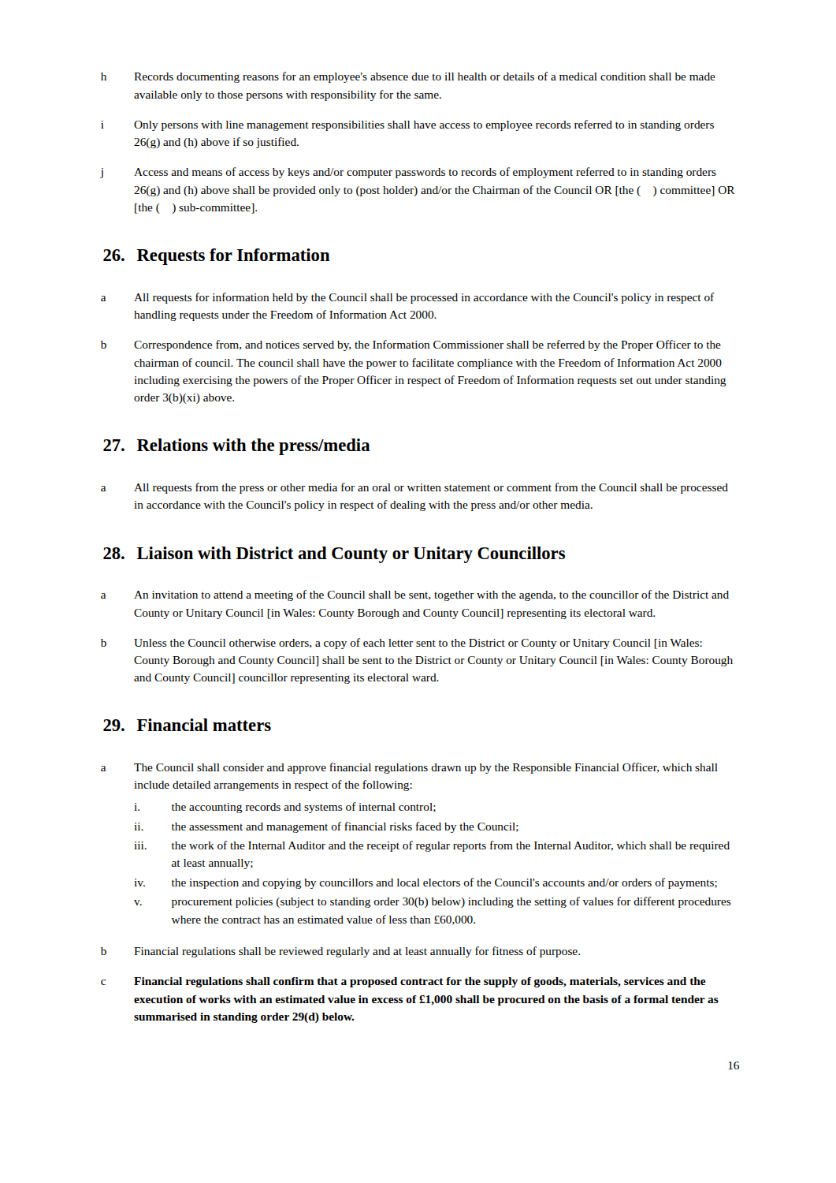h
Records documenting reasons for an employee's absence due to ill health or details of a medical condition shall be made available only to those persons with responsibility for the same.
i
Only persons with line management responsibilities shall have access to employee records referred to in standing orders 26(g) and (h) above if so justified.
j
Access and means of access by keys and/or computer passwords to records of employment referred to in standing orders 26(g) and (h) above shall be provided only to (post holder) and/or the Chairman of the Council OR [the ( ) committee] OR [the ( ) sub-committee].
26. Requests for Information
a
All requests for information held by the Council shall be processed in accordance with the Council's policy in respect of handling requests under the Freedom of Information Act 2000.
b
Correspondence from, and notices served by, the Information Commissioner shall be referred by the Proper Officer to the chairman of council. The council shall have the power to facilitate compliance with the Freedom of Information Act 2000 including exercising the powers of the Proper Officer in respect of Freedom of Information requests set out under standing order 3(b)(xi) above.
27. Relations with the press/media
a
All requests from the press or other media for an oral or written statement or comment from the Council shall be processed in accordance with the Council's policy in respect of dealing with the press and/or other media.
28. Liaison with District and County or Unitary Councillors
a
An invitation to attend a meeting of the Council shall be sent, together with the agenda, to the councillor of the District and County or Unitary Council [in Wales: County Borough and County Council] representing its electoral ward.
b
Unless the Council otherwise orders, a copy of each letter sent to the District or County or Unitary Council [in Wales: County Borough and County Council] shall be sent to the District or County or Unitary Council [in Wales: County Borough and County Council] councillor representing its electoral ward.
29. Financial matters
a
The Council shall consider and approve financial regulations drawn up by the Responsible Financial Officer, which shall include detailed arrangements in respect of the following:
i. the accounting records and systems of internal control;
ii. the assessment and management of financial risks faced by the Council;
iii. the work of the Internal Auditor and the receipt of regular reports from the Internal Auditor, which shall be required at least annually;
iv. the inspection and copying by councillors and local electors of the Council's accounts and/or orders of payments;
v. procurement policies (subject to standing order 30(b) below) including the setting of values for different procedures where the contract has an estimated value of less than £60,000.
b
Financial regulations shall be reviewed regularly and at least annually for fitness of purpose.
c
Financial regulations shall confirm that a proposed contract for the supply of goods, materials, services and the execution of works with an estimated value in excess of £1,000 shall be procured on the basis of a formal tender as summarised in standing order 29(d) below.
16